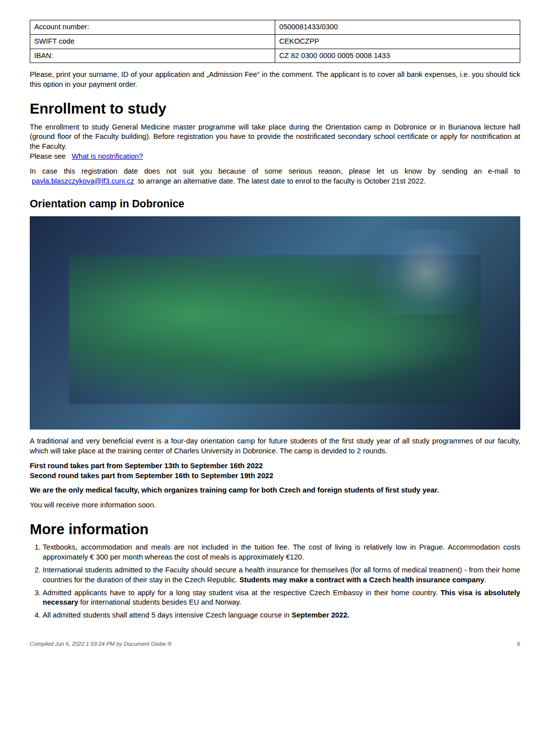| Account number: | 0500081433/0300 |
| SWIFT code | CEKOCZPP |
| IBAN: | CZ 82 0300 0000 0005 0008 1433 |
Please, print your surname, ID of your application and „Admission Fee“ in the comment. The applicant is to cover all bank expenses, i.e. you should tick this option in your payment order.
Enrollment to study
The enrollment to study General Medicine master programme will take place during the Orientation camp in Dobronice or in Burianova lecture hall (ground floor of the Faculty building). Before registration you have to provide the nostrificated secondary school certificate or apply for nostrification at the Faculty.
Please see What is nostrification?
In case this registration date does not suit you because of some serious reason, please let us know by sending an e-mail to pavla.blaszczykova@lf3.cuni.cz to arrange an alternative date. The latest date to enrol to the faculty is October 21st 2022.
Orientation camp in Dobronice
A traditional and very beneficial event is a four-day orientation camp for future students of the first study year of all study programmes of our faculty, which will take place at the training center of Charles University in Dobronice. The camp is devided to 2 rounds.
First round takes part from September 13th to September 16th 2022
Second round takes part from September 16th to September 19th 2022
We are the only medical faculty, which organizes training camp for both Czech and foreign students of first study year.
You will receive more information soon.
More information
Textbooks, accommodation and meals are not included in the tuition fee. The cost of living is relatively low in Prague. Accommodation costs approximately € 300 per month whereas the cost of meals is approximately €120.
International students admitted to the Faculty should secure a health insurance for themselves (for all forms of medical treatment) - from their home countries for the duration of their stay in the Czech Republic. Students may make a contract with a Czech health insurance company.
Admitted applicants have to apply for a long stay student visa at the respective Czech Embassy in their home country. This visa is absolutely necessary for international students besides EU and Norway.
All admitted students shall attend 5 days intensive Czech language course in September 2022.
Compiled Jun 6, 2022 1:59:24 PM by Document Globe ® 6